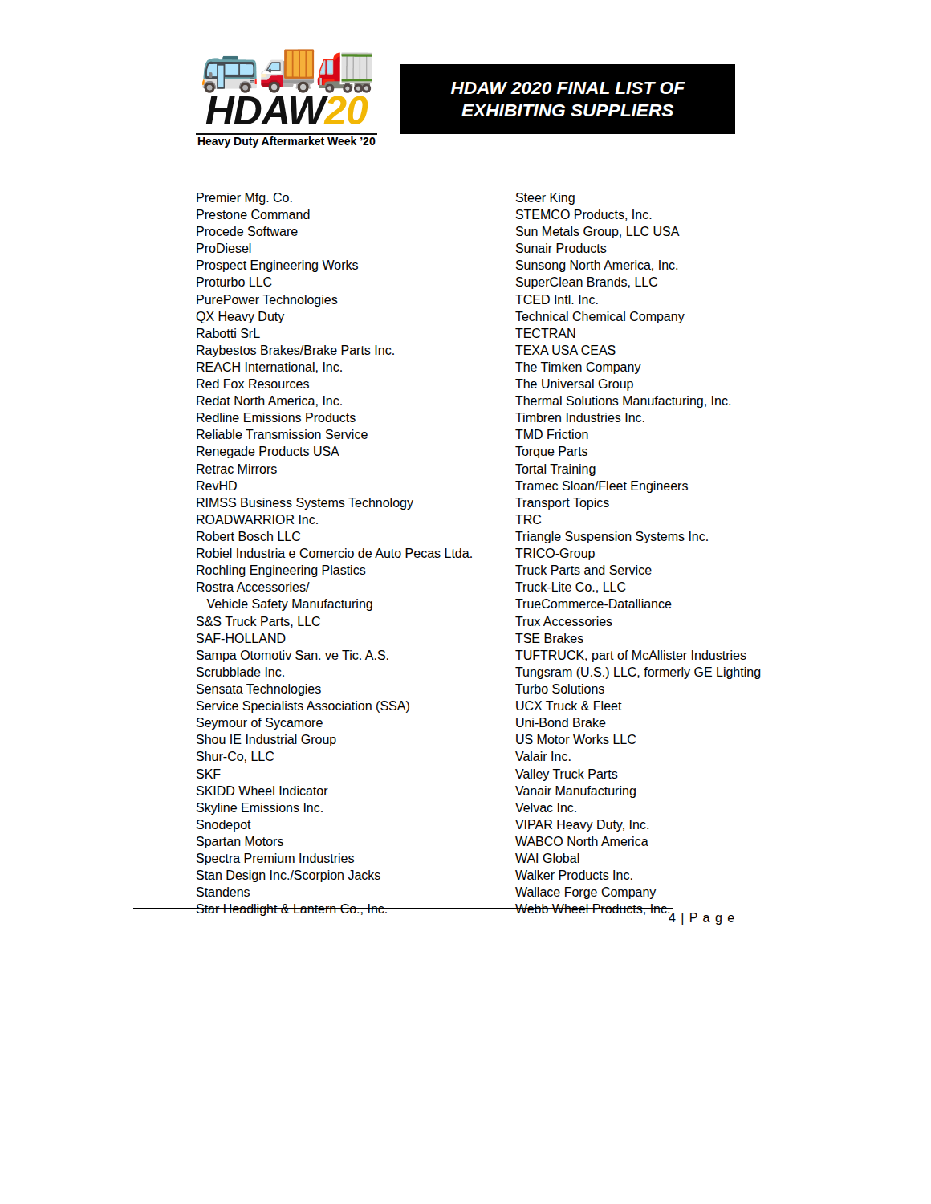🚌🚚🚛
HDAW20
Heavy Duty Aftermarket Week ’20
HDAW 2020 FINAL LIST OF
EXHIBITING SUPPLIERS
Premier Mfg. Co.
Prestone Command
Procede Software
ProDiesel
Prospect Engineering Works
Proturbo LLC
PurePower Technologies
QX Heavy Duty
Rabotti SrL
Raybestos Brakes/Brake Parts Inc.
REACH International, Inc.
Red Fox Resources
Redat North America, Inc.
Redline Emissions Products
Reliable Transmission Service
Renegade Products USA
Retrac Mirrors
RevHD
RIMSS Business Systems Technology
ROADWARRIOR Inc.
Robert Bosch LLC
Robiel Industria e Comercio de Auto Pecas Ltda.
Rochling Engineering Plastics
Rostra Accessories/
Vehicle Safety Manufacturing
S&S Truck Parts, LLC
SAF-HOLLAND
Sampa Otomotiv San. ve Tic. A.S.
Scrubblade Inc.
Sensata Technologies
Service Specialists Association (SSA)
Seymour of Sycamore
Shou IE Industrial Group
Shur-Co, LLC
SKF
SKIDD Wheel Indicator
Skyline Emissions Inc.
Snodepot
Spartan Motors
Spectra Premium Industries
Stan Design Inc./Scorpion Jacks
Standens
Star Headlight & Lantern Co., Inc.
Steer King
STEMCO Products, Inc.
Sun Metals Group, LLC USA
Sunair Products
Sunsong North America, Inc.
SuperClean Brands, LLC
TCED Intl. Inc.
Technical Chemical Company
TECTRAN
TEXA USA CEAS
The Timken Company
The Universal Group
Thermal Solutions Manufacturing, Inc.
Timbren Industries Inc.
TMD Friction
Torque Parts
Tortal Training
Tramec Sloan/Fleet Engineers
Transport Topics
TRC
Triangle Suspension Systems Inc.
TRICO-Group
Truck Parts and Service
Truck-Lite Co., LLC
TrueCommerce-Datalliance
Trux Accessories
TSE Brakes
TUFTRUCK, part of McAllister Industries
Tungsram (U.S.) LLC, formerly GE Lighting
Turbo Solutions
UCX Truck & Fleet
Uni-Bond Brake
US Motor Works LLC
Valair Inc.
Valley Truck Parts
Vanair Manufacturing
Velvac Inc.
VIPAR Heavy Duty, Inc.
WABCO North America
WAI Global
Walker Products Inc.
Wallace Forge Company
Webb Wheel Products, Inc.
4 | P a g e